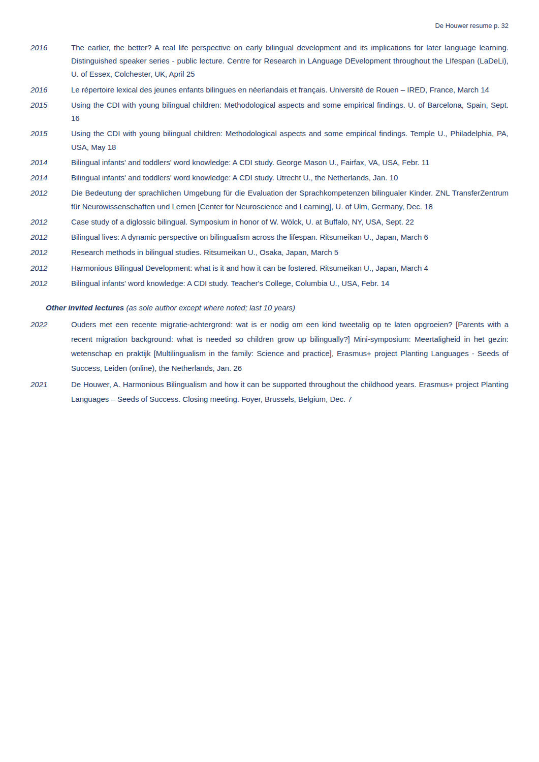De Houwer resume p. 32
2016
The earlier, the better? A real life perspective on early bilingual development and its implications for later language learning. Distinguished speaker series - public lecture. Centre for Research in LAnguage DEvelopment throughout the LIfespan (LaDeLi), U. of Essex, Colchester, UK, April 25
2016
Le répertoire lexical des jeunes enfants bilingues en néerlandais et français. Université de Rouen – IRED, France, March 14
2015
Using the CDI with young bilingual children: Methodological aspects and some empirical findings. U. of Barcelona, Spain, Sept. 16
2015
Using the CDI with young bilingual children: Methodological aspects and some empirical findings. Temple U., Philadelphia, PA, USA, May 18
2014
Bilingual infants' and toddlers' word knowledge: A CDI study. George Mason U., Fairfax, VA, USA, Febr. 11
2014
Bilingual infants' and toddlers' word knowledge: A CDI study. Utrecht U., the Netherlands, Jan. 10
2012
Die Bedeutung der sprachlichen Umgebung für die Evaluation der Sprachkompetenzen bilingualer Kinder. ZNL TransferZentrum für Neurowissenschaften und Lernen [Center for Neuroscience and Learning], U. of Ulm, Germany, Dec. 18
2012
Case study of a diglossic bilingual. Symposium in honor of W. Wölck, U. at Buffalo, NY, USA, Sept. 22
2012
Bilingual lives: A dynamic perspective on bilingualism across the lifespan. Ritsumeikan U., Japan, March 6
2012
Research methods in bilingual studies. Ritsumeikan U., Osaka, Japan, March 5
2012
Harmonious Bilingual Development: what is it and how it can be fostered. Ritsumeikan U., Japan, March 4
2012
Bilingual infants' word knowledge: A CDI study. Teacher's College, Columbia U., USA, Febr. 14
Other invited lectures (as sole author except where noted; last 10 years)
2022
Ouders met een recente migratie-achtergrond: wat is er nodig om een kind tweetalig op te laten opgroeien? [Parents with a recent migration background: what is needed so children grow up bilingually?] Mini-symposium: Meertaligheid in het gezin: wetenschap en praktijk [Multilingualism in the family: Science and practice], Erasmus+ project Planting Languages - Seeds of Success, Leiden (online), the Netherlands, Jan. 26
2021
De Houwer, A. Harmonious Bilingualism and how it can be supported throughout the childhood years. Erasmus+ project Planting Languages – Seeds of Success. Closing meeting. Foyer, Brussels, Belgium, Dec. 7